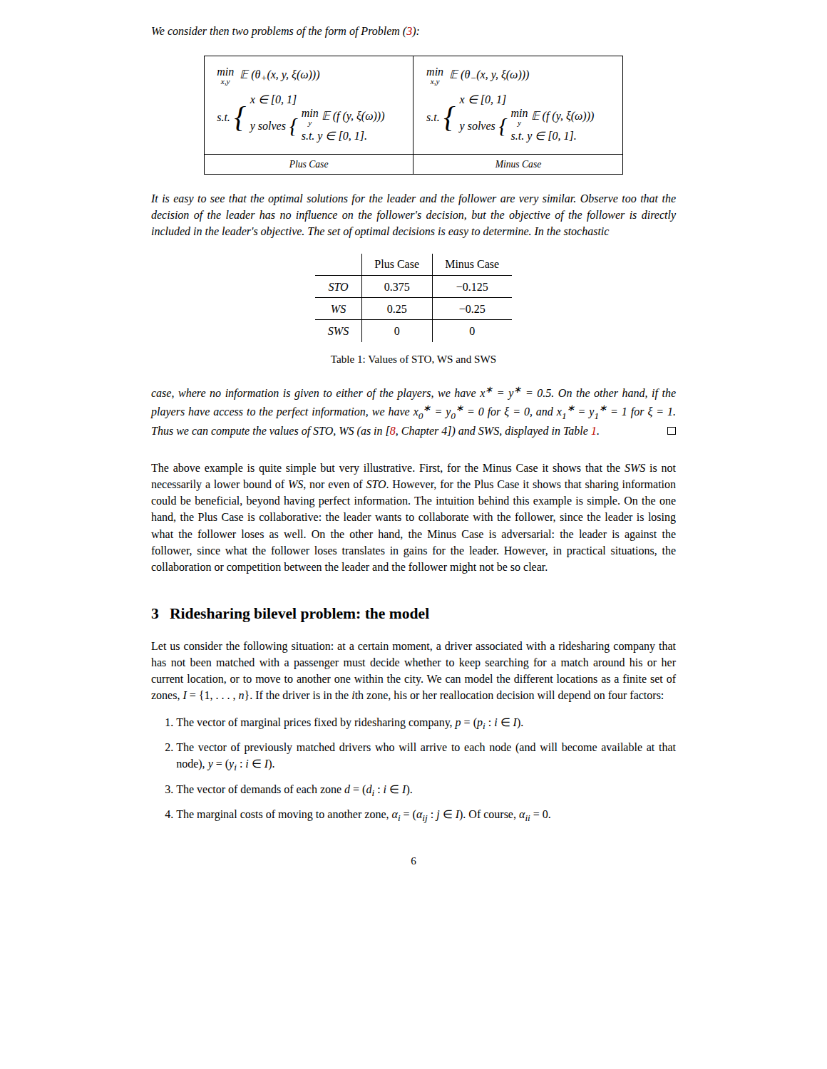We consider then two problems of the form of Problem (3):
| min x,y 𝔼 ( θ + ( x , y , ξ ( ω ))) s.t. { x ∈ [0, 1] y solves { min y 𝔼 ( f ( y , ξ ( ω ))) s.t. y ∈ [0, 1]. | min x,y 𝔼 ( θ − ( x , y , ξ ( ω ))) s.t. { x ∈ [0, 1] y solves { min y 𝔼 ( f ( y , ξ ( ω ))) s.t. y ∈ [0, 1]. |
| Plus Case | Minus Case |
It is easy to see that the optimal solutions for the leader and the follower are very similar. Observe too that the decision of the leader has no influence on the follower's decision, but the objective of the follower is directly included in the leader's objective. The set of optimal decisions is easy to determine. In the stochastic
| | Plus Case | Minus Case |
| --- | --- | --- |
| STO | 0.375 | −0.125 |
| WS | 0.25 | −0.25 |
| SWS | 0 | 0 |
Table 1: Values of STO, WS and SWS
case, where no information is given to either of the players, we have x∗ = y∗ = 0.5. On the other hand, if the players have access to the perfect information, we have x0∗ = y0∗ = 0 for ξ = 0, and x1∗ = y1∗ = 1 for ξ = 1. Thus we can compute the values of STO, WS (as in [8, Chapter 4]) and SWS, displayed in Table 1.
The above example is quite simple but very illustrative. First, for the Minus Case it shows that the SWS is not necessarily a lower bound of WS, nor even of STO. However, for the Plus Case it shows that sharing information could be beneficial, beyond having perfect information. The intuition behind this example is simple. On the one hand, the Plus Case is collaborative: the leader wants to collaborate with the follower, since the leader is losing what the follower loses as well. On the other hand, the Minus Case is adversarial: the leader is against the follower, since what the follower loses translates in gains for the leader. However, in practical situations, the collaboration or competition between the leader and the follower might not be so clear.
3 Ridesharing bilevel problem: the model
Let us consider the following situation: at a certain moment, a driver associated with a ridesharing company that has not been matched with a passenger must decide whether to keep searching for a match around his or her current location, or to move to another one within the city. We can model the different locations as a finite set of zones, I = {1, . . . , n}. If the driver is in the ith zone, his or her reallocation decision will depend on four factors:
The vector of marginal prices fixed by ridesharing company, p = (pi : i ∈ I).
The vector of previously matched drivers who will arrive to each node (and will become available at that node), y = (yi : i ∈ I).
The vector of demands of each zone d = (di : i ∈ I).
The marginal costs of moving to another zone, αi = (αij : j ∈ I). Of course, αii = 0.
6